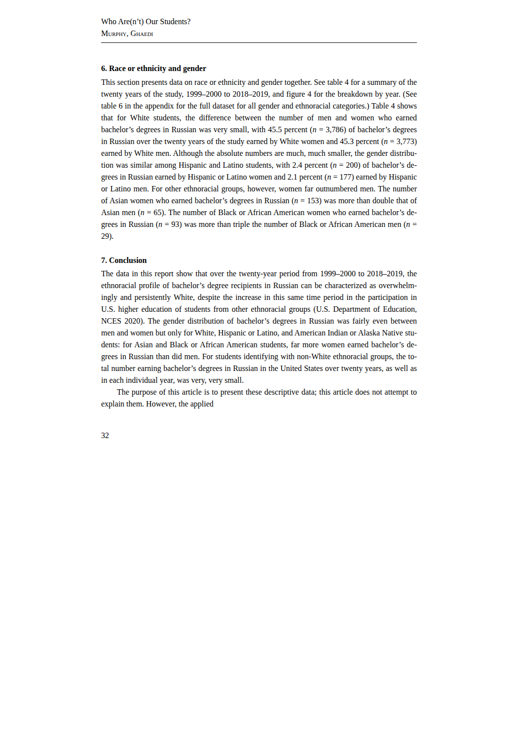Who Are(n’t) Our Students? Murphy, Ghaedi
6. Race or ethnicity and gender
This section presents data on race or ethnicity and gender together. See table 4 for a summary of the twenty years of the study, 1999–2000 to 2018–2019, and figure 4 for the breakdown by year. (See table 6 in the appendix for the full dataset for all gender and ethnoracial categories.) Table 4 shows that for White students, the difference between the number of men and women who earned bachelor’s degrees in Russian was very small, with 45.5 percent (n = 3,786) of bachelor’s degrees in Russian over the twenty years of the study earned by White women and 45.3 percent (n = 3,773) earned by White men. Although the absolute numbers are much, much smaller, the gender distribution was similar among Hispanic and Latino students, with 2.4 percent (n = 200) of bachelor’s degrees in Russian earned by Hispanic or Latino women and 2.1 percent (n = 177) earned by Hispanic or Latino men. For other ethnoracial groups, however, women far outnumbered men. The number of Asian women who earned bachelor’s degrees in Russian (n = 153) was more than double that of Asian men (n = 65). The number of Black or African American women who earned bachelor’s degrees in Russian (n = 93) was more than triple the number of Black or African American men (n = 29).
7. Conclusion
The data in this report show that over the twenty-year period from 1999–2000 to 2018–2019, the ethnoracial profile of bachelor’s degree recipients in Russian can be characterized as overwhelmingly and persistently White, despite the increase in this same time period in the participation in U.S. higher education of students from other ethnoracial groups (U.S. Department of Education, NCES 2020). The gender distribution of bachelor’s degrees in Russian was fairly even between men and women but only for White, Hispanic or Latino, and American Indian or Alaska Native students: for Asian and Black or African American students, far more women earned bachelor’s degrees in Russian than did men. For students identifying with non-White ethnoracial groups, the total number earning bachelor’s degrees in Russian in the United States over twenty years, as well as in each individual year, was very, very small.
The purpose of this article is to present these descriptive data; this article does not attempt to explain them. However, the applied
32